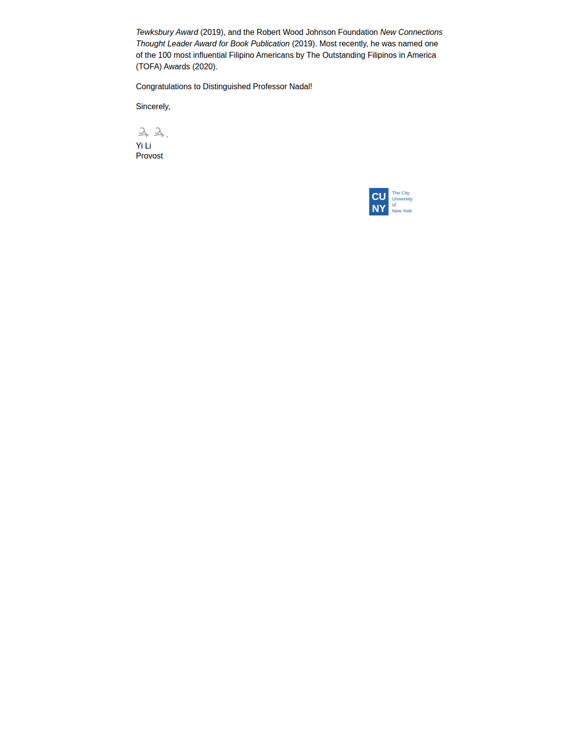Tewksbury Award (2019), and the Robert Wood Johnson Foundation New Connections Thought Leader Award for Book Publication (2019). Most recently, he was named one of the 100 most influential Filipino Americans by The Outstanding Filipinos in America (TOFA) Awards (2020).
Congratulations to Distinguished Professor Nadal!
Sincerely,
Yi Li
Provost